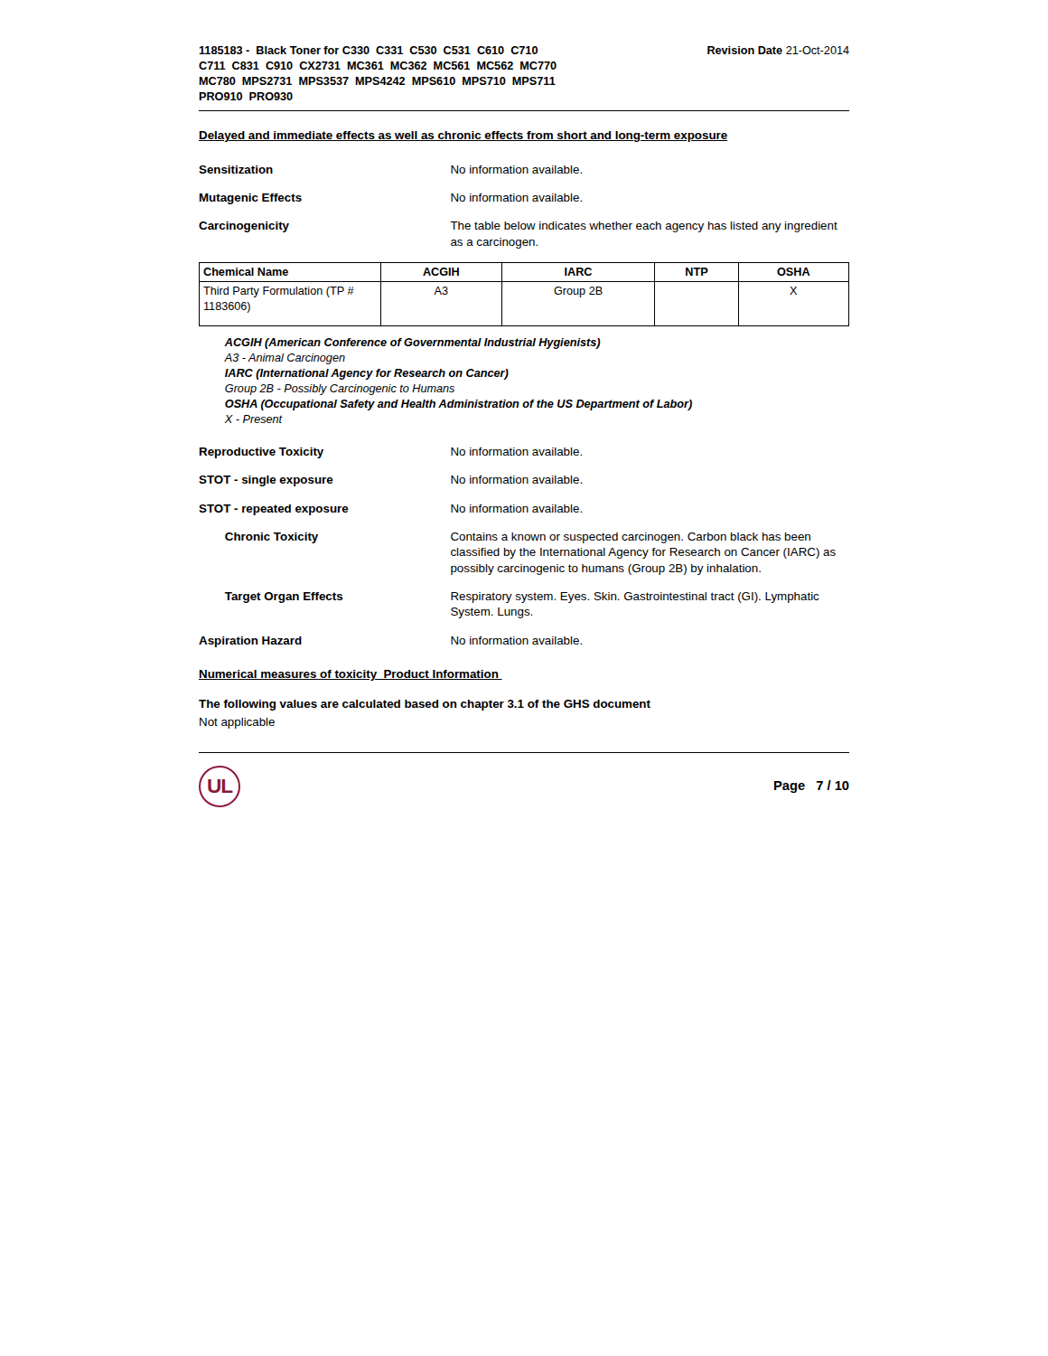1185183 - Black Toner for C330 C331 C530 C531 C610 C710
C711 C831 C910 CX2731 MC361 MC362 MC561 MC562 MC770
MC780 MPS2731 MPS3537 MPS4242 MPS610 MPS710 MPS711
PRO910 PRO930
Revision Date 21-Oct-2014
Delayed and immediate effects as well as chronic effects from short and long-term exposure
Sensitization
No information available.
Mutagenic Effects
No information available.
Carcinogenicity
The table below indicates whether each agency has listed any ingredient as a carcinogen.
| Chemical Name | ACGIH | IARC | NTP | OSHA |
| --- | --- | --- | --- | --- |
| Third Party Formulation (TP # 1183606) | A3 | Group 2B | | X |
ACGIH (American Conference of Governmental Industrial Hygienists)
A3 - Animal Carcinogen
IARC (International Agency for Research on Cancer)
Group 2B - Possibly Carcinogenic to Humans
OSHA (Occupational Safety and Health Administration of the US Department of Labor)
X - Present
Reproductive Toxicity
No information available.
STOT - single exposure
No information available.
STOT - repeated exposure
No information available.
Chronic Toxicity
Contains a known or suspected carcinogen. Carbon black has been classified by the International Agency for Research on Cancer (IARC) as possibly carcinogenic to humans (Group 2B) by inhalation.
Target Organ Effects
Respiratory system. Eyes. Skin. Gastrointestinal tract (GI). Lymphatic System. Lungs.
Aspiration Hazard
No information available.
Numerical measures of toxicity Product Information
The following values are calculated based on chapter 3.1 of the GHS document
Not applicable
UL
Page 7 / 10